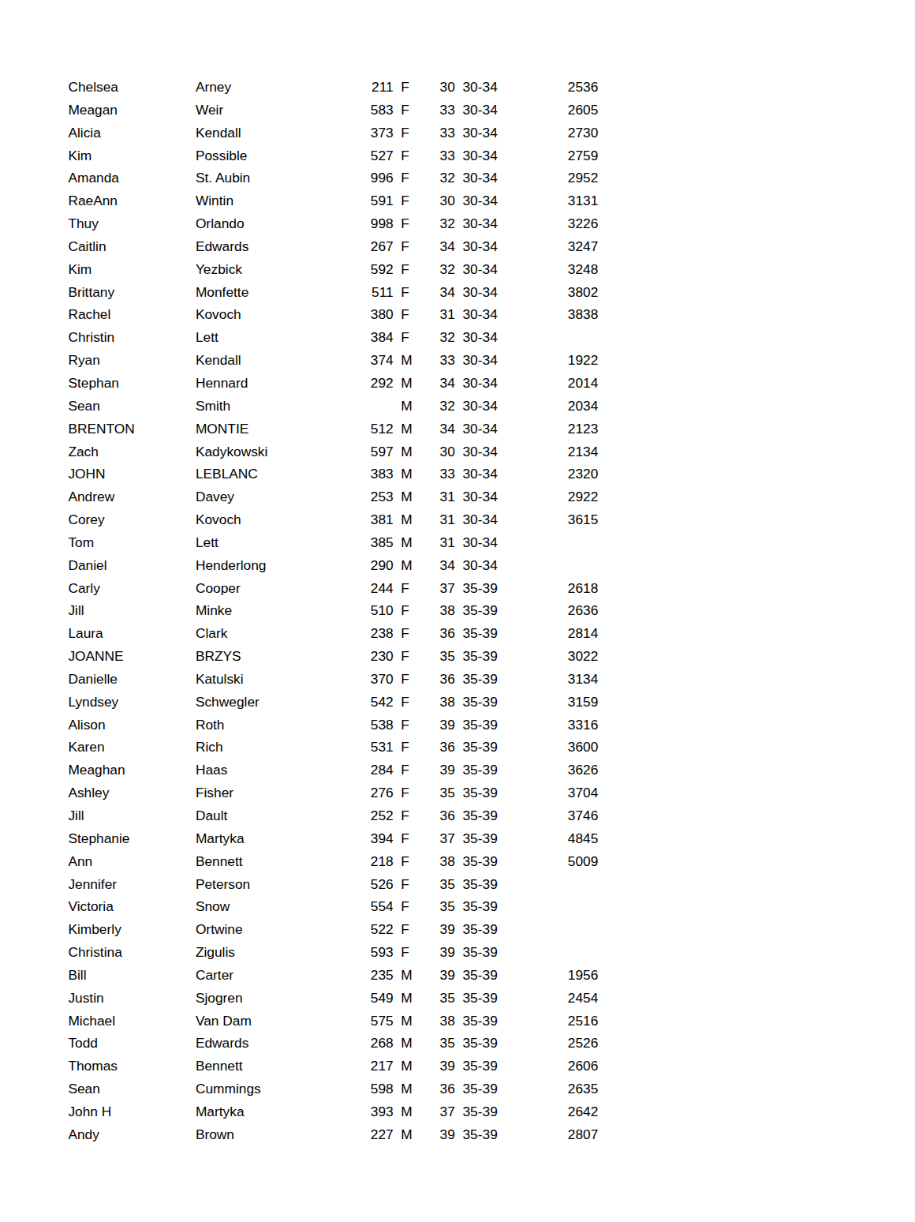| Chelsea | Arney | 211 | F | 30 | 30-34 | 2536 |
| Meagan | Weir | 583 | F | 33 | 30-34 | 2605 |
| Alicia | Kendall | 373 | F | 33 | 30-34 | 2730 |
| Kim | Possible | 527 | F | 33 | 30-34 | 2759 |
| Amanda | St. Aubin | 996 | F | 32 | 30-34 | 2952 |
| RaeAnn | Wintin | 591 | F | 30 | 30-34 | 3131 |
| Thuy | Orlando | 998 | F | 32 | 30-34 | 3226 |
| Caitlin | Edwards | 267 | F | 34 | 30-34 | 3247 |
| Kim | Yezbick | 592 | F | 32 | 30-34 | 3248 |
| Brittany | Monfette | 511 | F | 34 | 30-34 | 3802 |
| Rachel | Kovoch | 380 | F | 31 | 30-34 | 3838 |
| Christin | Lett | 384 | F | 32 | 30-34 | |
| Ryan | Kendall | 374 | M | 33 | 30-34 | 1922 |
| Stephan | Hennard | 292 | M | 34 | 30-34 | 2014 |
| Sean | Smith | | M | 32 | 30-34 | 2034 |
| BRENTON | MONTIE | 512 | M | 34 | 30-34 | 2123 |
| Zach | Kadykowski | 597 | M | 30 | 30-34 | 2134 |
| JOHN | LEBLANC | 383 | M | 33 | 30-34 | 2320 |
| Andrew | Davey | 253 | M | 31 | 30-34 | 2922 |
| Corey | Kovoch | 381 | M | 31 | 30-34 | 3615 |
| Tom | Lett | 385 | M | 31 | 30-34 | |
| Daniel | Henderlong | 290 | M | 34 | 30-34 | |
| Carly | Cooper | 244 | F | 37 | 35-39 | 2618 |
| Jill | Minke | 510 | F | 38 | 35-39 | 2636 |
| Laura | Clark | 238 | F | 36 | 35-39 | 2814 |
| JOANNE | BRZYS | 230 | F | 35 | 35-39 | 3022 |
| Danielle | Katulski | 370 | F | 36 | 35-39 | 3134 |
| Lyndsey | Schwegler | 542 | F | 38 | 35-39 | 3159 |
| Alison | Roth | 538 | F | 39 | 35-39 | 3316 |
| Karen | Rich | 531 | F | 36 | 35-39 | 3600 |
| Meaghan | Haas | 284 | F | 39 | 35-39 | 3626 |
| Ashley | Fisher | 276 | F | 35 | 35-39 | 3704 |
| Jill | Dault | 252 | F | 36 | 35-39 | 3746 |
| Stephanie | Martyka | 394 | F | 37 | 35-39 | 4845 |
| Ann | Bennett | 218 | F | 38 | 35-39 | 5009 |
| Jennifer | Peterson | 526 | F | 35 | 35-39 | |
| Victoria | Snow | 554 | F | 35 | 35-39 | |
| Kimberly | Ortwine | 522 | F | 39 | 35-39 | |
| Christina | Zigulis | 593 | F | 39 | 35-39 | |
| Bill | Carter | 235 | M | 39 | 35-39 | 1956 |
| Justin | Sjogren | 549 | M | 35 | 35-39 | 2454 |
| Michael | Van Dam | 575 | M | 38 | 35-39 | 2516 |
| Todd | Edwards | 268 | M | 35 | 35-39 | 2526 |
| Thomas | Bennett | 217 | M | 39 | 35-39 | 2606 |
| Sean | Cummings | 598 | M | 36 | 35-39 | 2635 |
| John H | Martyka | 393 | M | 37 | 35-39 | 2642 |
| Andy | Brown | 227 | M | 39 | 35-39 | 2807 |